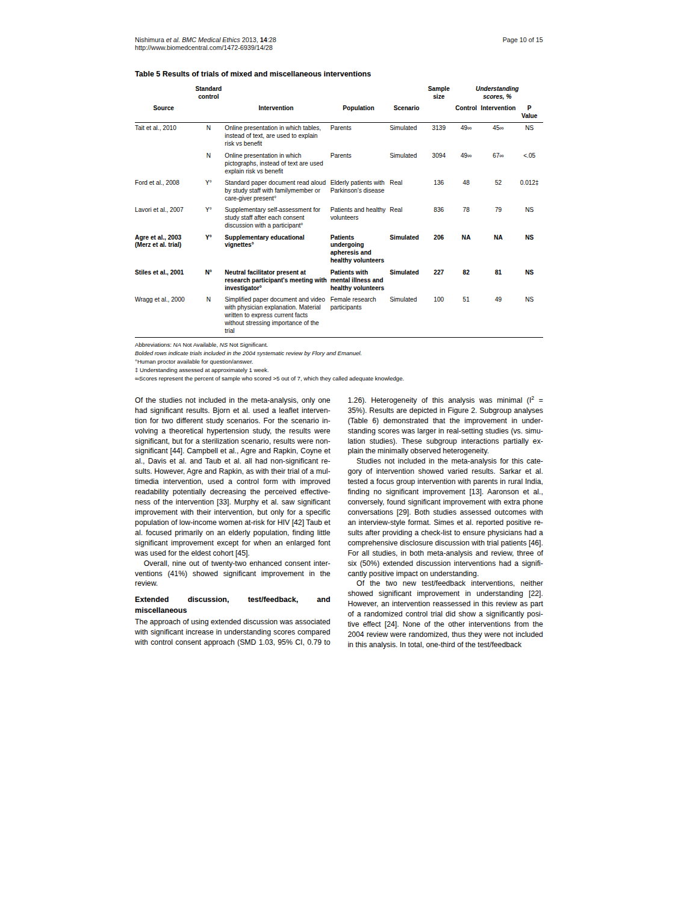Nishimura et al. BMC Medical Ethics 2013, 14:28
http://www.biomedcentral.com/1472-6939/14/28
Page 10 of 15
Table 5 Results of trials of mixed and miscellaneous interventions
| | Standard control | | | | Sample size | Understanding scores, % |
| --- | --- | --- | --- | --- | --- | --- |
| Source | | Intervention | Population | Scenario | | Control | Intervention | P Value |
| Tait et al., 2010 | N | Online presentation in which tables, instead of text, are used to explain risk vs benefit | Parents | Simulated | 3139 | 49∞ | 45∞ | NS |
| | N | Online presentation in which pictographs, instead of text are used explain risk vs benefit | Parents | Simulated | 3094 | 49∞ | 67∞ | <.05 |
| Ford et al., 2008 | Y° | Standard paper document read aloud by study staff with familymember or care-giver present° | Elderly patients with Parkinson's disease | Real | 136 | 48 | 52 | 0.012‡ |
| Lavori et al., 2007 | Y° | Supplementary self-assessment for study staff after each consent discussion with a participant° | Patients and healthy volunteers | Real | 836 | 78 | 79 | NS |
| Agre et al., 2003 (Merz et al. trial) | Y° | Supplementary educational vignettes° | Patients undergoing apheresis and healthy volunteers | Simulated | 206 | NA | NA | NS |
| Stiles et al., 2001 | N° | Neutral facilitator present at research participant's meeting with investigator° | Patients with mental illness and healthy volunteers | Simulated | 227 | 82 | 81 | NS |
| Wragg et al., 2000 | N | Simplified paper document and video with physician explanation. Material written to express current facts without stressing importance of the trial | Female research participants | Simulated | 100 | 51 | 49 | NS |
Abbreviations: NA Not Available, NS Not Significant.
Bolded rows indicate trials included in the 2004 systematic review by Flory and Emanuel.
°Human proctor available for question/answer.
‡ Understanding assessed at approximately 1 week.
∞Scores represent the percent of sample who scored >5 out of 7, which they called adequate knowledge.
Of the studies not included in the meta-analysis, only one had significant results. Bjorn et al. used a leaflet intervention for two different study scenarios. For the scenario involving a theoretical hypertension study, the results were significant, but for a sterilization scenario, results were non-significant [44]. Campbell et al., Agre and Rapkin, Coyne et al., Davis et al. and Taub et al. all had non-significant results. However, Agre and Rapkin, as with their trial of a multimedia intervention, used a control form with improved readability potentially decreasing the perceived effectiveness of the intervention [33]. Murphy et al. saw significant improvement with their intervention, but only for a specific population of low-income women at-risk for HIV [42] Taub et al. focused primarily on an elderly population, finding little significant improvement except for when an enlarged font was used for the eldest cohort [45].
Overall, nine out of twenty-two enhanced consent interventions (41%) showed significant improvement in the review.
Extended discussion, test/feedback, and miscellaneous
The approach of using extended discussion was associated with significant increase in understanding scores compared with control consent approach (SMD 1.03, 95% CI, 0.79 to 1.26). Heterogeneity of this analysis was minimal (I2 = 35%). Results are depicted in Figure 2. Subgroup analyses (Table 6) demonstrated that the improvement in understanding scores was larger in real-setting studies (vs. simulation studies). These subgroup interactions partially explain the minimally observed heterogeneity.
Studies not included in the meta-analysis for this category of intervention showed varied results. Sarkar et al. tested a focus group intervention with parents in rural India, finding no significant improvement [13]. Aaronson et al., conversely, found significant improvement with extra phone conversations [29]. Both studies assessed outcomes with an interview-style format. Simes et al. reported positive results after providing a check-list to ensure physicians had a comprehensive disclosure discussion with trial patients [46]. For all studies, in both meta-analysis and review, three of six (50%) extended discussion interventions had a significantly positive impact on understanding.
Of the two new test/feedback interventions, neither showed significant improvement in understanding [22]. However, an intervention reassessed in this review as part of a randomized control trial did show a significantly positive effect [24]. None of the other interventions from the 2004 review were randomized, thus they were not included in this analysis. In total, one-third of the test/feedback